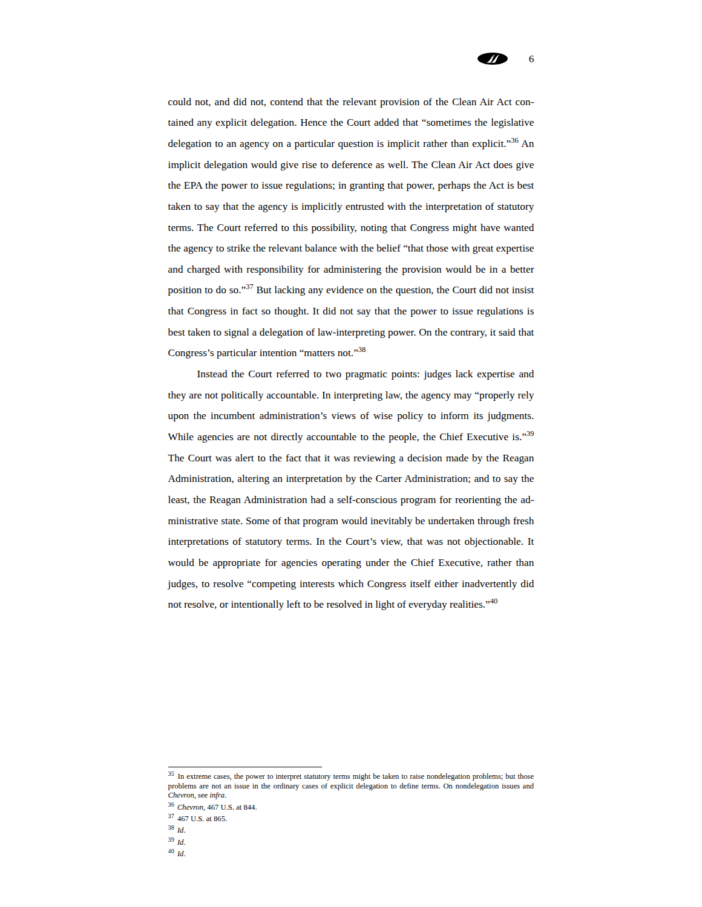6
could not, and did not, contend that the relevant provision of the Clean Air Act contained any explicit delegation. Hence the Court added that “sometimes the legislative delegation to an agency on a particular question is implicit rather than explicit.”36 An implicit delegation would give rise to deference as well. The Clean Air Act does give the EPA the power to issue regulations; in granting that power, perhaps the Act is best taken to say that the agency is implicitly entrusted with the interpretation of statutory terms. The Court referred to this possibility, noting that Congress might have wanted the agency to strike the relevant balance with the belief “that those with great expertise and charged with responsibility for administering the provision would be in a better position to do so.”37 But lacking any evidence on the question, the Court did not insist that Congress in fact so thought. It did not say that the power to issue regulations is best taken to signal a delegation of law-interpreting power. On the contrary, it said that Congress’s particular intention “matters not.”38
Instead the Court referred to two pragmatic points: judges lack expertise and they are not politically accountable. In interpreting law, the agency may “properly rely upon the incumbent administration’s views of wise policy to inform its judgments. While agencies are not directly accountable to the people, the Chief Executive is.”39 The Court was alert to the fact that it was reviewing a decision made by the Reagan Administration, altering an interpretation by the Carter Administration; and to say the least, the Reagan Administration had a self-conscious program for reorienting the administrative state. Some of that program would inevitably be undertaken through fresh interpretations of statutory terms. In the Court’s view, that was not objectionable. It would be appropriate for agencies operating under the Chief Executive, rather than judges, to resolve “competing interests which Congress itself either inadvertently did not resolve, or intentionally left to be resolved in light of everyday realities.”40
35 In extreme cases, the power to interpret statutory terms might be taken to raise nondelegation problems; but those problems are not an issue in the ordinary cases of explicit delegation to define terms. On nondelegation issues and Chevron, see infra.
36 Chevron, 467 U.S. at 844.
37 467 U.S. at 865.
38 Id.
39 Id.
40 Id.